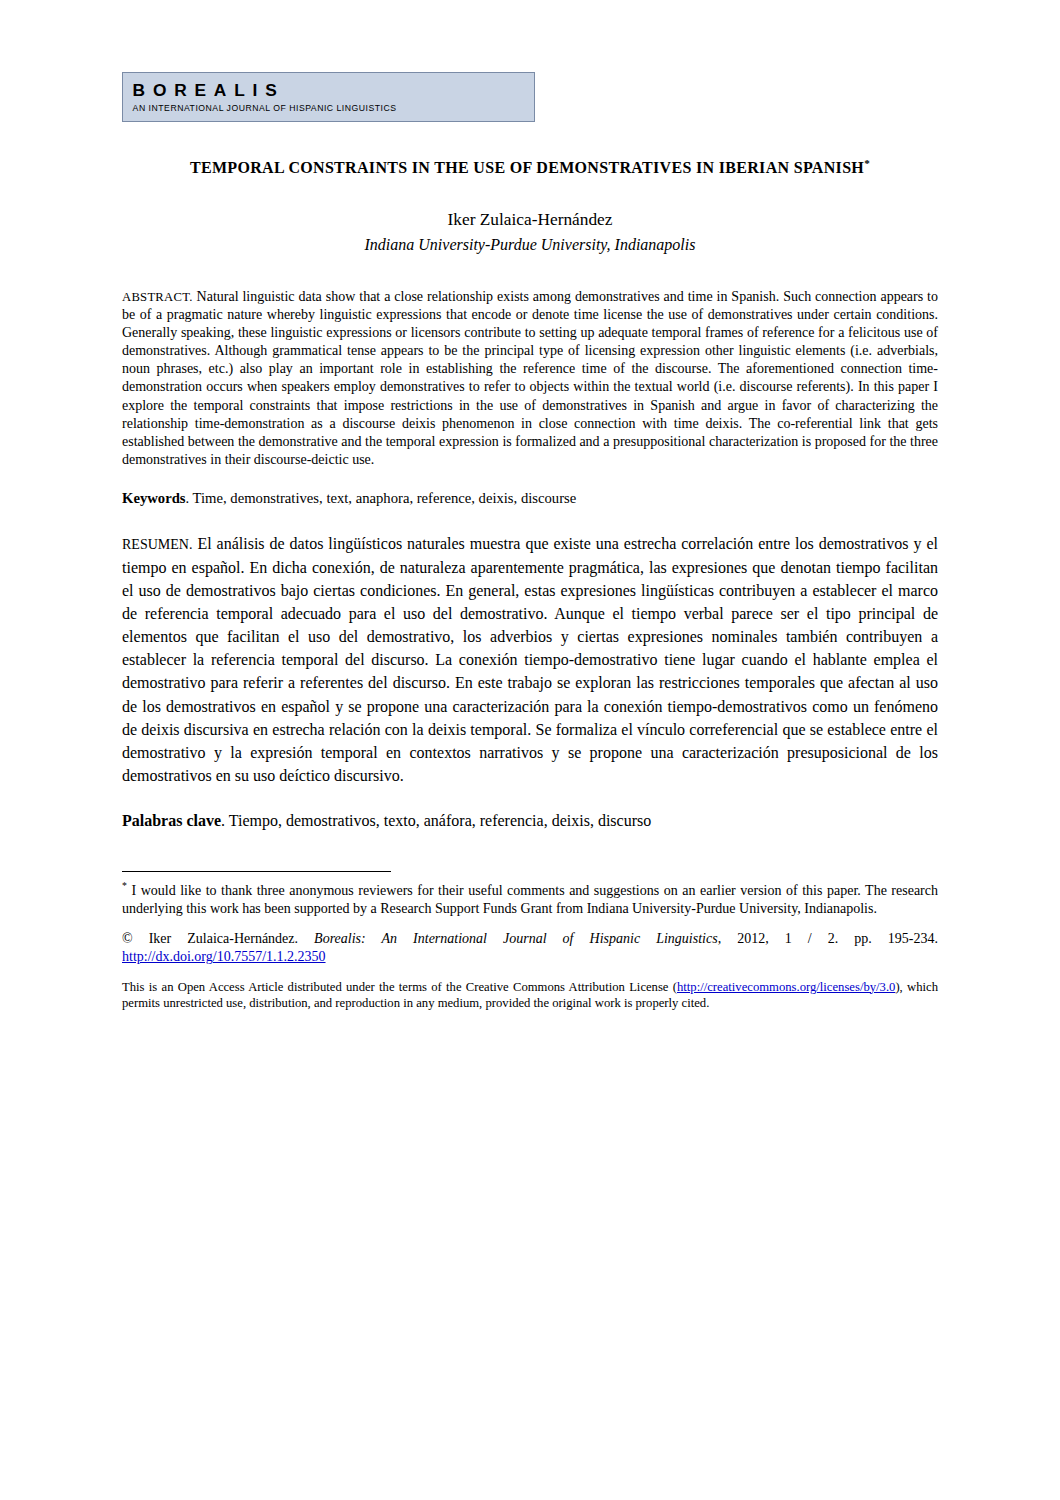BOREALIS
An International Journal of Hispanic Linguistics
Temporal constraints in the use of demonstratives in Iberian Spanish*
Iker Zulaica-Hernández
Indiana University-Purdue University, Indianapolis
Abstract. Natural linguistic data show that a close relationship exists among demonstratives and time in Spanish. Such connection appears to be of a pragmatic nature whereby linguistic expressions that encode or denote time license the use of demonstratives under certain conditions. Generally speaking, these linguistic expressions or licensors contribute to setting up adequate temporal frames of reference for a felicitous use of demonstratives. Although grammatical tense appears to be the principal type of licensing expression other linguistic elements (i.e. adverbials, noun phrases, etc.) also play an important role in establishing the reference time of the discourse. The aforementioned connection time-demonstration occurs when speakers employ demonstratives to refer to objects within the textual world (i.e. discourse referents). In this paper I explore the temporal constraints that impose restrictions in the use of demonstratives in Spanish and argue in favor of characterizing the relationship time-demonstration as a discourse deixis phenomenon in close connection with time deixis. The co-referential link that gets established between the demonstrative and the temporal expression is formalized and a presuppositional characterization is proposed for the three demonstratives in their discourse-deictic use.
Keywords. Time, demonstratives, text, anaphora, reference, deixis, discourse
Resumen. El análisis de datos lingüísticos naturales muestra que existe una estrecha correlación entre los demostrativos y el tiempo en español. En dicha conexión, de naturaleza aparentemente pragmática, las expresiones que denotan tiempo facilitan el uso de demostrativos bajo ciertas condiciones. En general, estas expresiones lingüísticas contribuyen a establecer el marco de referencia temporal adecuado para el uso del demostrativo. Aunque el tiempo verbal parece ser el tipo principal de elementos que facilitan el uso del demostrativo, los adverbios y ciertas expresiones nominales también contribuyen a establecer la referencia temporal del discurso. La conexión tiempo-demostrativo tiene lugar cuando el hablante emplea el demostrativo para referir a referentes del discurso. En este trabajo se exploran las restricciones temporales que afectan al uso de los demostrativos en español y se propone una caracterización para la conexión tiempo-demostrativos como un fenómeno de deixis discursiva en estrecha relación con la deixis temporal. Se formaliza el vínculo correferencial que se establece entre el demostrativo y la expresión temporal en contextos narrativos y se propone una caracterización presuposicional de los demostrativos en su uso deíctico discursivo.
Palabras clave. Tiempo, demostrativos, texto, anáfora, referencia, deixis, discurso
* I would like to thank three anonymous reviewers for their useful comments and suggestions on an earlier version of this paper. The research underlying this work has been supported by a Research Support Funds Grant from Indiana University-Purdue University, Indianapolis.
© Iker Zulaica-Hernández. Borealis: An International Journal of Hispanic Linguistics, 2012, 1 / 2. pp. 195-234. http://dx.doi.org/10.7557/1.1.2.2350
This is an Open Access Article distributed under the terms of the Creative Commons Attribution License (http://creativecommons.org/licenses/by/3.0), which permits unrestricted use, distribution, and reproduction in any medium, provided the original work is properly cited.